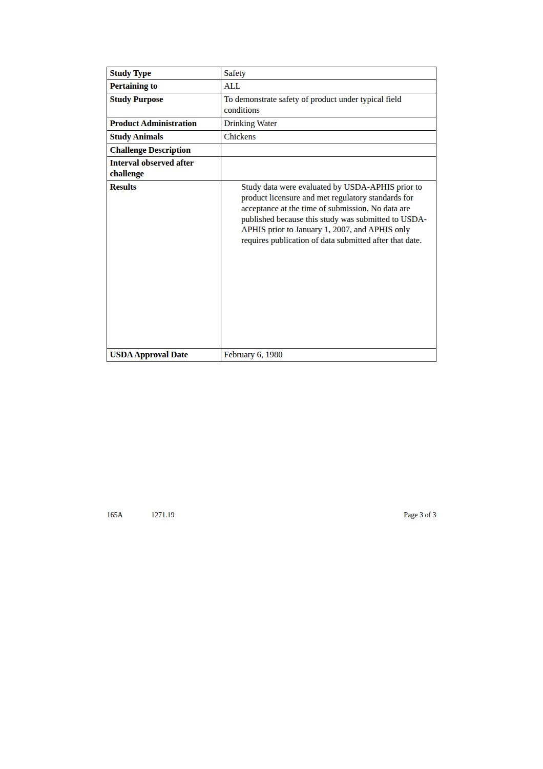| Study Type | Safety |
| Pertaining to | ALL |
| Study Purpose | To demonstrate safety of product under typical field conditions |
| Product Administration | Drinking Water |
| Study Animals | Chickens |
| Challenge Description | |
| Interval observed after challenge | |
| Results | Study data were evaluated by USDA-APHIS prior to product licensure and met regulatory standards for acceptance at the time of submission. No data are published because this study was submitted to USDA-APHIS prior to January 1, 2007, and APHIS only requires publication of data submitted after that date. |
| USDA Approval Date | February 6, 1980 |
165A 1271.19
Page 3 of 3